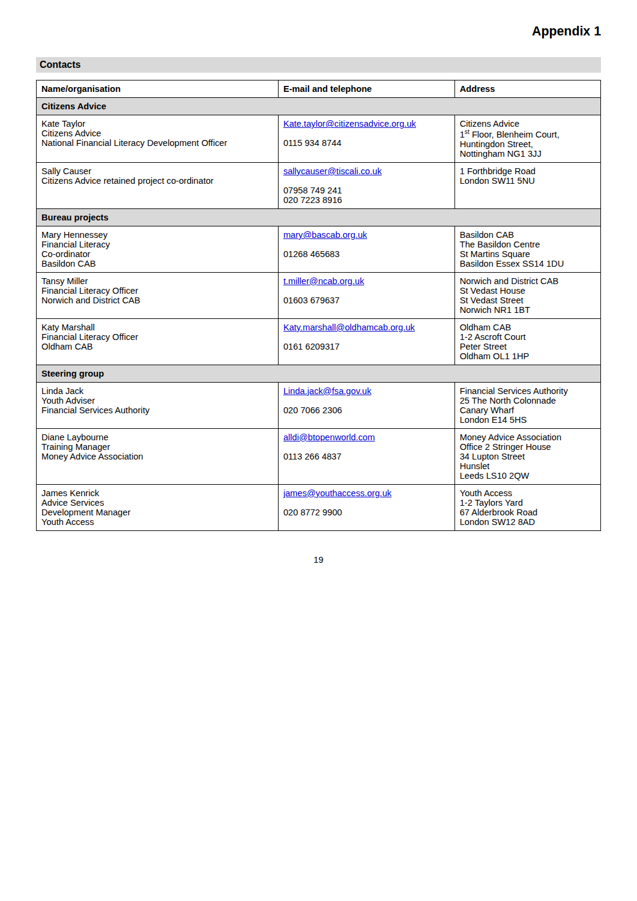Appendix 1
Contacts
| Name/organisation | E-mail and telephone | Address |
| --- | --- | --- |
| Citizens Advice |
| Kate Taylor Citizens Advice National Financial Literacy Development Officer | Kate.taylor@citizensadvice.org.uk 0115 934 8744 | Citizens Advice 1 st Floor, Blenheim Court, Huntingdon Street, Nottingham NG1 3JJ |
| Sally Causer Citizens Advice retained project co-ordinator | sallycauser@tiscali.co.uk 07958 749 241 020 7223 8916 | 1 Forthbridge Road London SW11 5NU |
| Bureau projects |
| Mary Hennessey Financial Literacy Co-ordinator Basildon CAB | mary@bascab.org.uk 01268 465683 | Basildon CAB The Basildon Centre St Martins Square Basildon Essex SS14 1DU |
| Tansy Miller Financial Literacy Officer Norwich and District CAB | t.miller@ncab.org.uk 01603 679637 | Norwich and District CAB St Vedast House St Vedast Street Norwich NR1 1BT |
| Katy Marshall Financial Literacy Officer Oldham CAB | Katy.marshall@oldhamcab.org.uk 0161 6209317 | Oldham CAB 1-2 Ascroft Court Peter Street Oldham OL1 1HP |
| Steering group |
| Linda Jack Youth Adviser Financial Services Authority | Linda.jack@fsa.gov.uk 020 7066 2306 | Financial Services Authority 25 The North Colonnade Canary Wharf London E14 5HS |
| Diane Laybourne Training Manager Money Advice Association | alldi@btopenworld.com 0113 266 4837 | Money Advice Association Office 2 Stringer House 34 Lupton Street Hunslet Leeds LS10 2QW |
| James Kenrick Advice Services Development Manager Youth Access | james@youthaccess.org.uk 020 8772 9900 | Youth Access 1-2 Taylors Yard 67 Alderbrook Road London SW12 8AD |
19